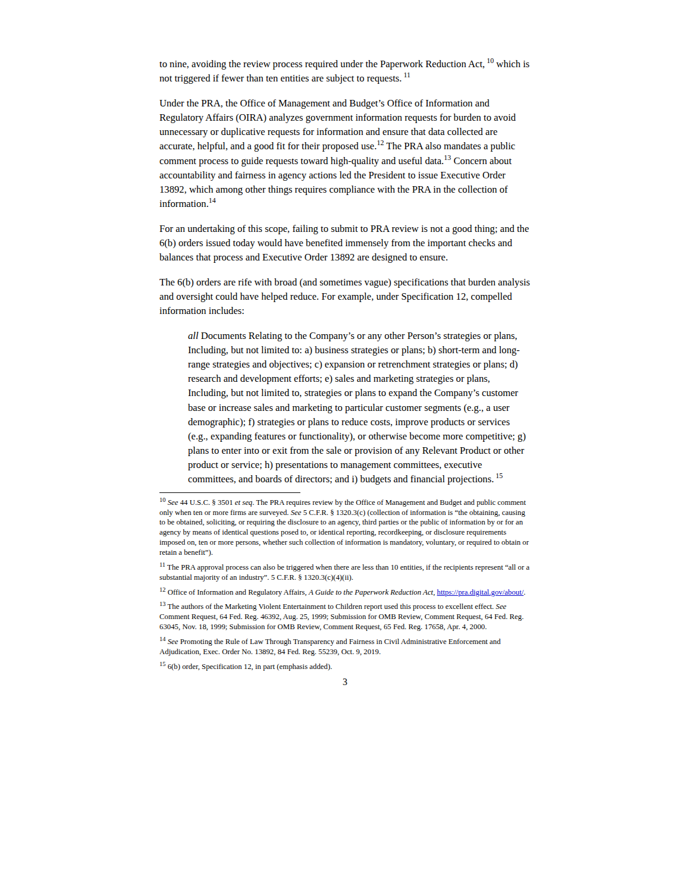to nine, avoiding the review process required under the Paperwork Reduction Act, 10 which is not triggered if fewer than ten entities are subject to requests. 11
Under the PRA, the Office of Management and Budget’s Office of Information and Regulatory Affairs (OIRA) analyzes government information requests for burden to avoid unnecessary or duplicative requests for information and ensure that data collected are accurate, helpful, and a good fit for their proposed use.12 The PRA also mandates a public comment process to guide requests toward high-quality and useful data.13 Concern about accountability and fairness in agency actions led the President to issue Executive Order 13892, which among other things requires compliance with the PRA in the collection of information.14
For an undertaking of this scope, failing to submit to PRA review is not a good thing; and the 6(b) orders issued today would have benefited immensely from the important checks and balances that process and Executive Order 13892 are designed to ensure.
The 6(b) orders are rife with broad (and sometimes vague) specifications that burden analysis and oversight could have helped reduce. For example, under Specification 12, compelled information includes:
all Documents Relating to the Company’s or any other Person’s strategies or plans, Including, but not limited to: a) business strategies or plans; b) short-term and long-range strategies and objectives; c) expansion or retrenchment strategies or plans; d) research and development efforts; e) sales and marketing strategies or plans, Including, but not limited to, strategies or plans to expand the Company’s customer base or increase sales and marketing to particular customer segments (e.g., a user demographic); f) strategies or plans to reduce costs, improve products or services (e.g., expanding features or functionality), or otherwise become more competitive; g) plans to enter into or exit from the sale or provision of any Relevant Product or other product or service; h) presentations to management committees, executive committees, and boards of directors; and i) budgets and financial projections. 15
10 See 44 U.S.C. § 3501 et seq. The PRA requires review by the Office of Management and Budget and public comment only when ten or more firms are surveyed. See 5 C.F.R. § 1320.3(c) (collection of information is “the obtaining, causing to be obtained, soliciting, or requiring the disclosure to an agency, third parties or the public of information by or for an agency by means of identical questions posed to, or identical reporting, recordkeeping, or disclosure requirements imposed on, ten or more persons, whether such collection of information is mandatory, voluntary, or required to obtain or retain a benefit”).
11 The PRA approval process can also be triggered when there are less than 10 entities, if the recipients represent “all or a substantial majority of an industry”. 5 C.F.R. § 1320.3(c)(4)(ii).
12 Office of Information and Regulatory Affairs, A Guide to the Paperwork Reduction Act, https://pra.digital.gov/about/.
13 The authors of the Marketing Violent Entertainment to Children report used this process to excellent effect. See Comment Request, 64 Fed. Reg. 46392, Aug. 25, 1999; Submission for OMB Review, Comment Request, 64 Fed. Reg. 63045, Nov. 18, 1999; Submission for OMB Review, Comment Request, 65 Fed. Reg. 17658, Apr. 4, 2000.
14 See Promoting the Rule of Law Through Transparency and Fairness in Civil Administrative Enforcement and Adjudication, Exec. Order No. 13892, 84 Fed. Reg. 55239, Oct. 9, 2019.
15 6(b) order, Specification 12, in part (emphasis added).
3